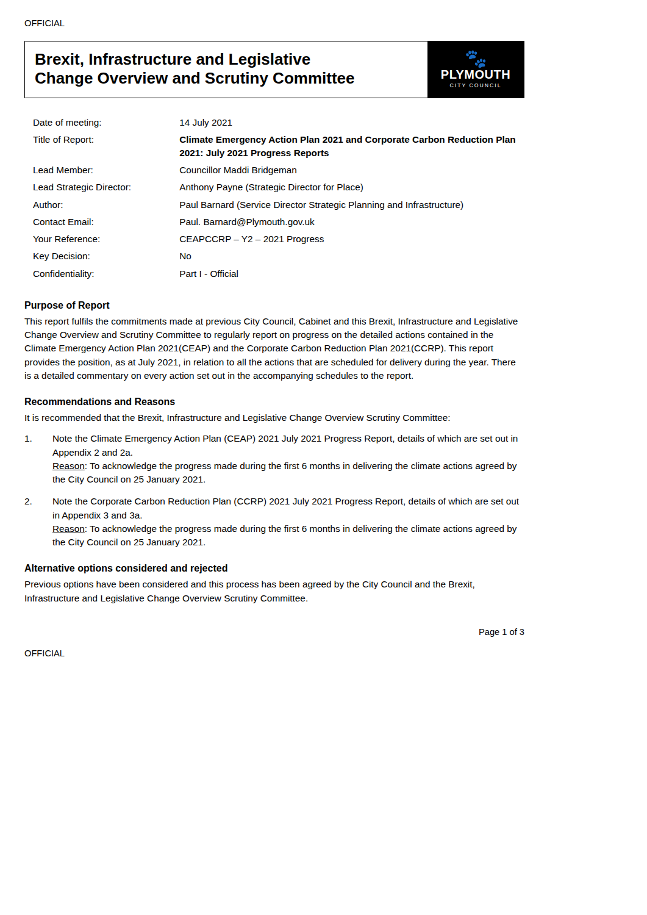OFFICIAL
Brexit, Infrastructure and Legislative
Change Overview and Scrutiny Committee
🐾 PLYMOUTH CITY COUNCIL
| Date of meeting: | 14 July 2021 |
| Title of Report: | Climate Emergency Action Plan 2021 and Corporate Carbon Reduction Plan 2021: July 2021 Progress Reports |
| Lead Member: | Councillor Maddi Bridgeman |
| Lead Strategic Director: | Anthony Payne (Strategic Director for Place) |
| Author: | Paul Barnard (Service Director Strategic Planning and Infrastructure) |
| Contact Email: | Paul. Barnard@Plymouth.gov.uk |
| Your Reference: | CEAPCCRP – Y2 – 2021 Progress |
| Key Decision: | No |
| Confidentiality: | Part I - Official |
Purpose of Report
This report fulfils the commitments made at previous City Council, Cabinet and this Brexit, Infrastructure and Legislative Change Overview and Scrutiny Committee to regularly report on progress on the detailed actions contained in the Climate Emergency Action Plan 2021(CEAP) and the Corporate Carbon Reduction Plan 2021(CCRP). This report provides the position, as at July 2021, in relation to all the actions that are scheduled for delivery during the year. There is a detailed commentary on every action set out in the accompanying schedules to the report.
Recommendations and Reasons
It is recommended that the Brexit, Infrastructure and Legislative Change Overview Scrutiny Committee:
Note the Climate Emergency Action Plan (CEAP) 2021 July 2021 Progress Report, details of which are set out in Appendix 2 and 2a. Reason: To acknowledge the progress made during the first 6 months in delivering the climate actions agreed by the City Council on 25 January 2021.
Note the Corporate Carbon Reduction Plan (CCRP) 2021 July 2021 Progress Report, details of which are set out in Appendix 3 and 3a. Reason: To acknowledge the progress made during the first 6 months in delivering the climate actions agreed by the City Council on 25 January 2021.
Alternative options considered and rejected
Previous options have been considered and this process has been agreed by the City Council and the Brexit, Infrastructure and Legislative Change Overview Scrutiny Committee.
Page 1 of 3
OFFICIAL